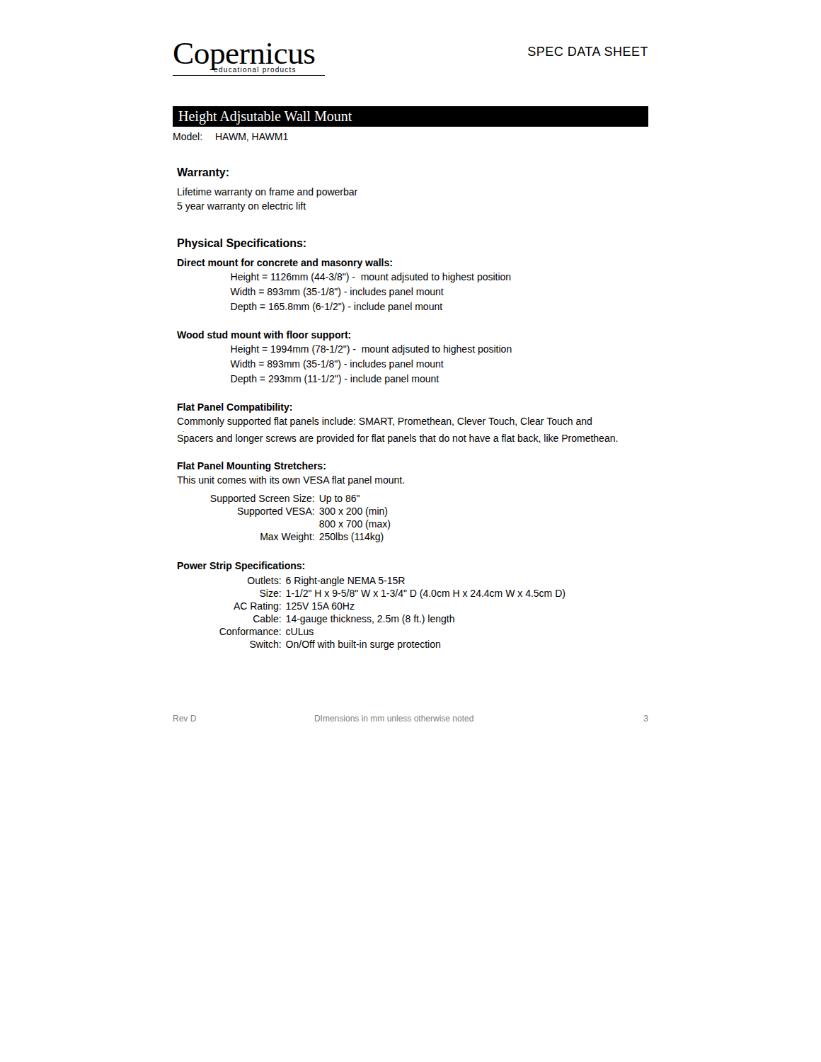Copernicus
educational products
SPEC DATA SHEET
Height Adjsutable Wall Mount
Model: HAWM, HAWM1
Warranty:
Lifetime warranty on frame and powerbar
5 year warranty on electric lift
Physical Specifications:
Direct mount for concrete and masonry walls:
Height = 1126mm (44-3/8") - mount adjsuted to highest position
Width = 893mm (35-1/8") - includes panel mount
Depth = 165.8mm (6-1/2") - include panel mount
Wood stud mount with floor support:
Height = 1994mm (78-1/2") - mount adjsuted to highest position
Width = 893mm (35-1/8") - includes panel mount
Depth = 293mm (11-1/2") - include panel mount
Flat Panel Compatibility:
Commonly supported flat panels include: SMART, Promethean, Clever Touch, Clear Touch and
.
Spacers and longer screws are provided for flat panels that do not have a flat back, like Promethean.
Flat Panel Mounting Stretchers:
This unit comes with its own VESA flat panel mount.
| Supported Screen Size: | Up to 86" |
| Supported VESA: | 300 x 200 (min) |
| | 800 x 700 (max) |
| Max Weight: | 250lbs (114kg) |
Power Strip Specifications:
| Outlets: | 6 Right-angle NEMA 5-15R |
| Size: | 1-1/2" H x 9-5/8" W x 1-3/4" D (4.0cm H x 24.4cm W x 4.5cm D) |
| AC Rating: | 125V 15A 60Hz |
| Cable: | 14-gauge thickness, 2.5m (8 ft.) length |
| Conformance: | cULus |
| Switch: | On/Off with built-in surge protection |
Rev D
DImensions in mm unless otherwise noted
3